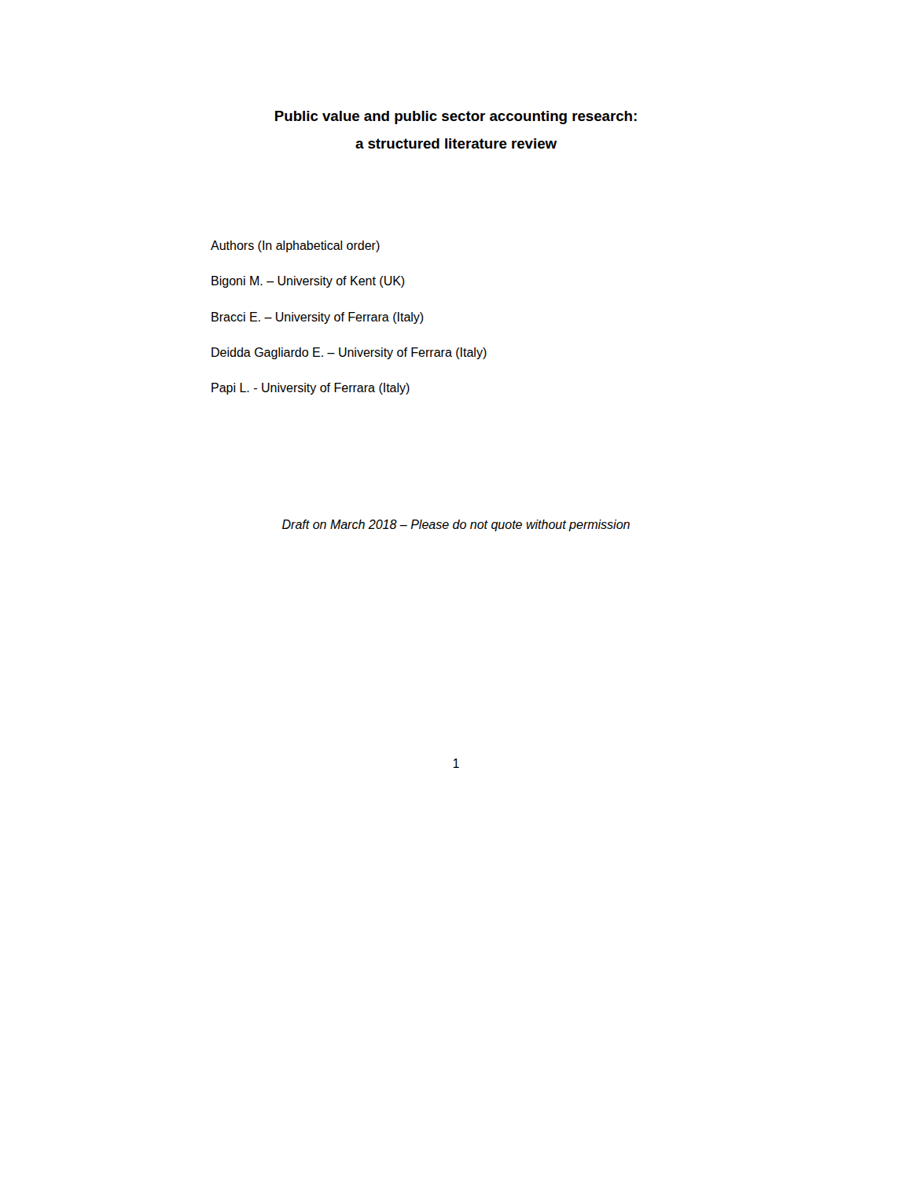Public value and public sector accounting research: a structured literature review
Authors (In alphabetical order)
Bigoni M. – University of Kent (UK)
Bracci E. – University of Ferrara (Italy)
Deidda Gagliardo E. – University of Ferrara (Italy)
Papi L. - University of Ferrara (Italy)
Draft on March 2018 – Please do not quote without permission
1